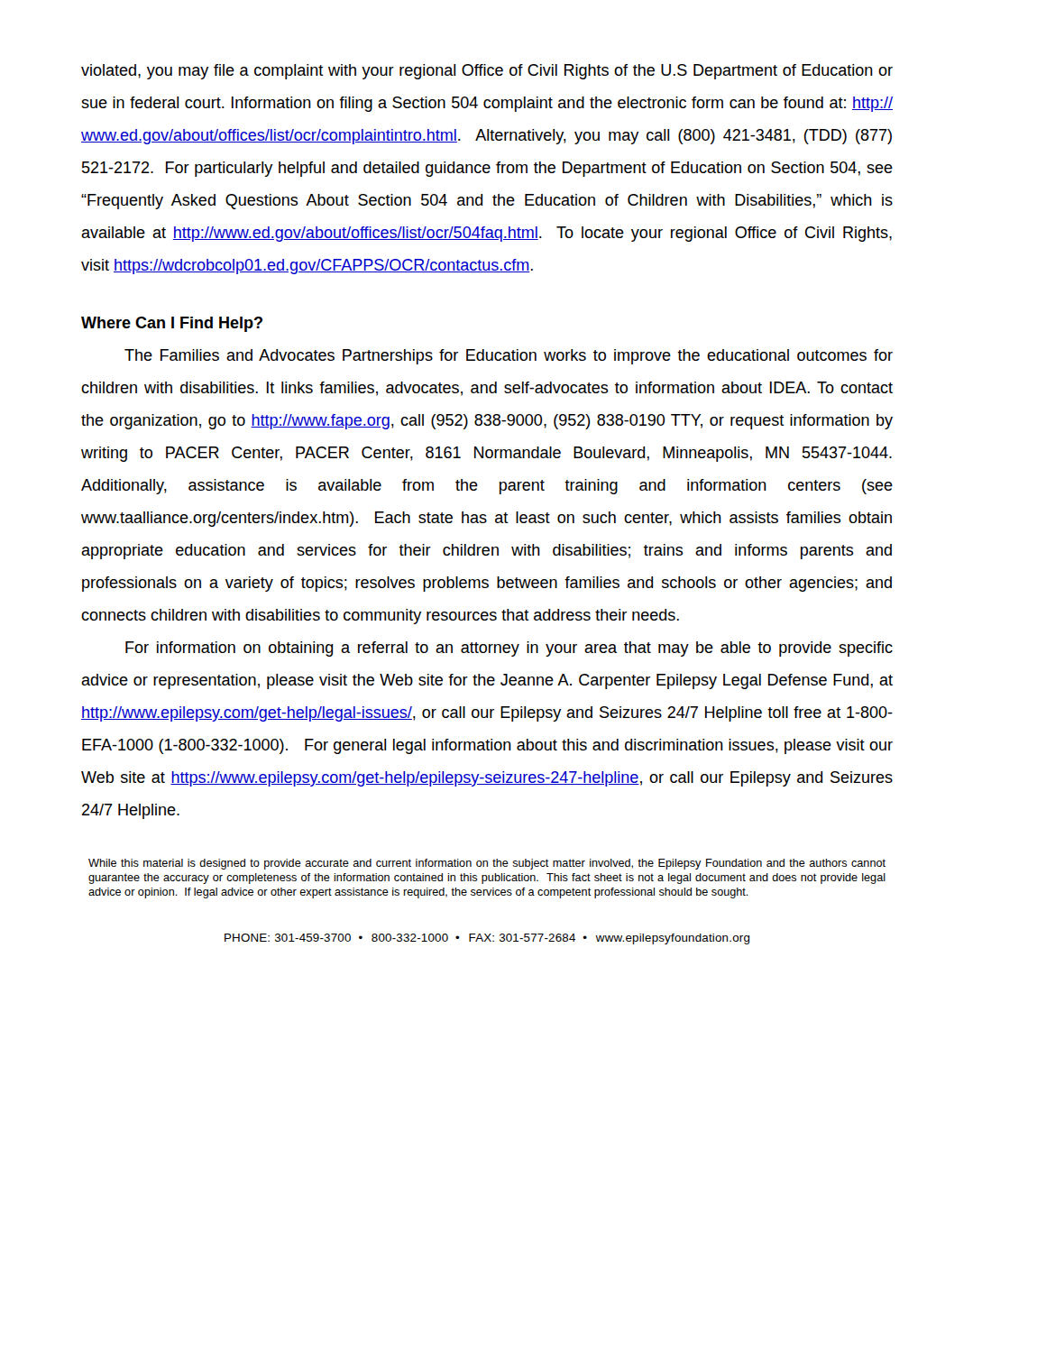violated, you may file a complaint with your regional Office of Civil Rights of the U.S Department of Education or sue in federal court. Information on filing a Section 504 complaint and the electronic form can be found at: http://www.ed.gov/about/offices/list/ocr/complaintintro.html. Alternatively, you may call (800) 421-3481, (TDD) (877) 521-2172. For particularly helpful and detailed guidance from the Department of Education on Section 504, see “Frequently Asked Questions About Section 504 and the Education of Children with Disabilities,” which is available at http://www.ed.gov/about/offices/list/ocr/504faq.html. To locate your regional Office of Civil Rights, visit https://wdcrobcolp01.ed.gov/CFAPPS/OCR/contactus.cfm.
Where Can I Find Help?
The Families and Advocates Partnerships for Education works to improve the educational outcomes for children with disabilities. It links families, advocates, and self-advocates to information about IDEA. To contact the organization, go to http://www.fape.org, call (952) 838-9000, (952) 838-0190 TTY, or request information by writing to PACER Center, PACER Center, 8161 Normandale Boulevard, Minneapolis, MN 55437-1044. Additionally, assistance is available from the parent training and information centers (see www.taalliance.org/centers/index.htm). Each state has at least on such center, which assists families obtain appropriate education and services for their children with disabilities; trains and informs parents and professionals on a variety of topics; resolves problems between families and schools or other agencies; and connects children with disabilities to community resources that address their needs.
For information on obtaining a referral to an attorney in your area that may be able to provide specific advice or representation, please visit the Web site for the Jeanne A. Carpenter Epilepsy Legal Defense Fund, at http://www.epilepsy.com/get-help/legal-issues/, or call our Epilepsy and Seizures 24/7 Helpline toll free at 1-800-EFA-1000 (1-800-332-1000). For general legal information about this and discrimination issues, please visit our Web site at https://www.epilepsy.com/get-help/epilepsy-seizures-247-helpline, or call our Epilepsy and Seizures 24/7 Helpline.
While this material is designed to provide accurate and current information on the subject matter involved, the Epilepsy Foundation and the authors cannot guarantee the accuracy or completeness of the information contained in this publication. This fact sheet is not a legal document and does not provide legal advice or opinion. If legal advice or other expert assistance is required, the services of a competent professional should be sought.
PHONE: 301-459-3700 • 800-332-1000 • FAX: 301-577-2684 • www.epilepsyfoundation.org